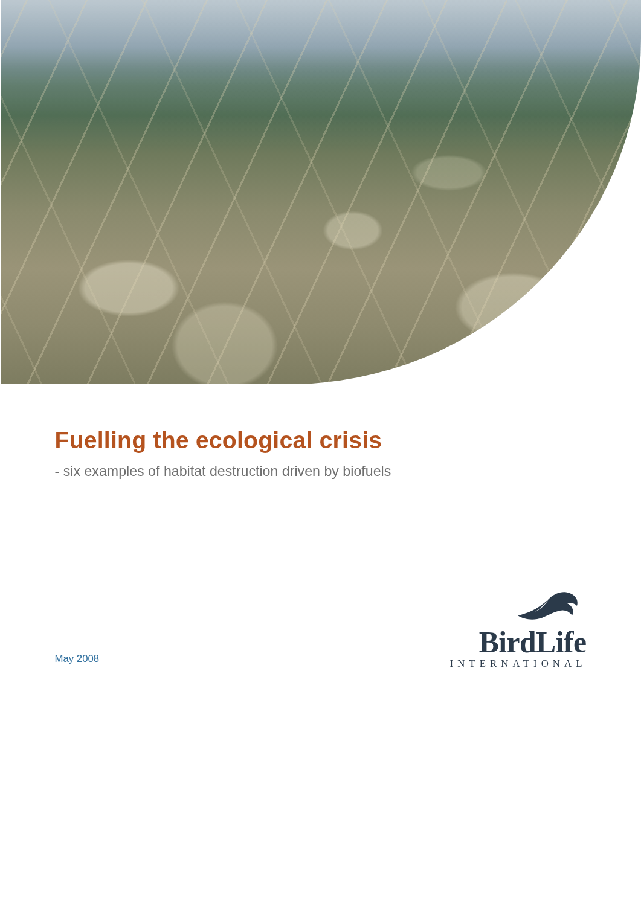Fuelling the ecological crisis
- six examples of habitat destruction driven by biofuels
May 2008
Bird Life INTERNATIONAL